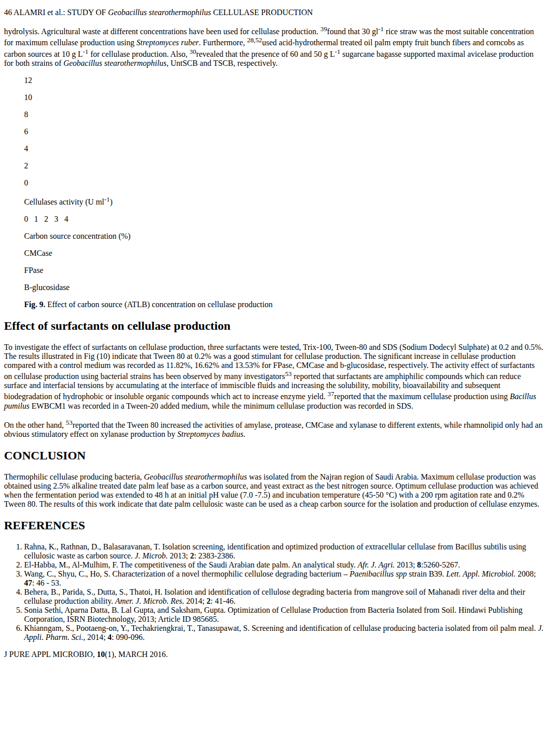46 ALAMRI et al.: STUDY OF Geobacillus stearothermophilus CELLULASE PRODUCTION
hydrolysis. Agricultural waste at different concentrations have been used for cellulase production. 39found that 30 gl-1 rice straw was the most suitable concentration for maximum cellulase production using Streptomyces ruber. Furthermore, 28,52used acid-hydrothermal treated oil palm empty fruit bunch fibers and corncobs as carbon sources at 10 g L-1 for cellulase production. Also, 30revealed that the presence of 60 and 50 g L-1 sugarcane bagasse supported maximal avicelase production for both strains of Geobacillus stearothermophilus, UntSCB and TSCB, respectively.
12
10
8
6
4
2
0
Cellulases activity (U ml-1)
0 1 2 3 4
Carbon source concentration (%)
CMCase
FPase
B-glucosidase
Fig. 9. Effect of carbon source (ATLB) concentration on cellulase production
Effect of surfactants on cellulase production
To investigate the effect of surfactants on cellulase production, three surfactants were tested, Trix-100, Tween-80 and SDS (Sodium Dodecyl Sulphate) at 0.2 and 0.5%. The results illustrated in Fig (10) indicate that Tween 80 at 0.2% was a good stimulant for cellulase production. The significant increase in cellulase production compared with a control medium was recorded as 11.82%, 16.62% and 13.53% for FPase, CMCase and b-glucosidase, respectively. The activity effect of surfactants on cellulase production using bacterial strains has been observed by many investigators53 reported that surfactants are amphiphilic compounds which can reduce surface and interfacial tensions by accumulating at the interface of immiscible fluids and increasing the solubility, mobility, bioavailability and subsequent biodegradation of hydrophobic or insoluble organic compounds which act to increase enzyme yield. 37reported that the maximum cellulase production using Bacillus pumilus EWBCM1 was recorded in a Tween-20 added medium, while the minimum cellulase production was recorded in SDS.
On the other hand, 53reported that the Tween 80 increased the activities of amylase, protease, CMCase and xylanase to different extents, while rhamnolipid only had an obvious stimulatory effect on xylanase production by Streptomyces badius.
CONCLUSION
Thermophilic cellulase producing bacteria, Geobacillus stearothermophilus was isolated from the Najran region of Saudi Arabia. Maximum cellulase production was obtained using 2.5% alkaline treated date palm leaf base as a carbon source, and yeast extract as the best nitrogen source. Optimum cellulase production was achieved when the fermentation period was extended to 48 h at an initial pH value (7.0 -7.5) and incubation temperature (45-50 °C) with a 200 rpm agitation rate and 0.2% Tween 80. The results of this work indicate that date palm cellulosic waste can be used as a cheap carbon source for the isolation and production of cellulase enzymes.
REFERENCES
Rahna, K., Rathnan, D., Balasaravanan, T. Isolation screening, identification and optimized production of extracellular cellulase from Bacillus subtilis using cellulosic waste as carbon source. J. Microb. 2013; 2: 2383-2386.
El-Habba, M., Al-Mulhim, F. The competitiveness of the Saudi Arabian date palm. An analytical study. Afr. J. Agri. 2013; 8:5260-5267.
Wang, C., Shyu, C., Ho, S. Characterization of a novel thermophilic cellulose degrading bacterium – Paenibacillus spp strain B39. Lett. Appl. Microbiol. 2008; 47: 46 - 53.
Behera, B., Parida, S., Dutta, S., Thatoi, H. Isolation and identification of cellulose degrading bacteria from mangrove soil of Mahanadi river delta and their cellulase production ability. Amer. J. Microb. Res. 2014; 2: 41-46.
Sonia Sethi, Aparna Datta, B. Lal Gupta, and Saksham, Gupta. Optimization of Cellulase Production from Bacteria Isolated from Soil. Hindawi Publishing Corporation, ISRN Biotechnology, 2013; Article ID 985685.
Khianngam, S., Pootaeng-on, Y., Techakriengkrai, T., Tanasupawat, S. Screening and identification of cellulase producing bacteria isolated from oil palm meal. J. Appli. Pharm. Sci., 2014; 4: 090-096.
J PURE APPL MICROBIO, 10(1), MARCH 2016.